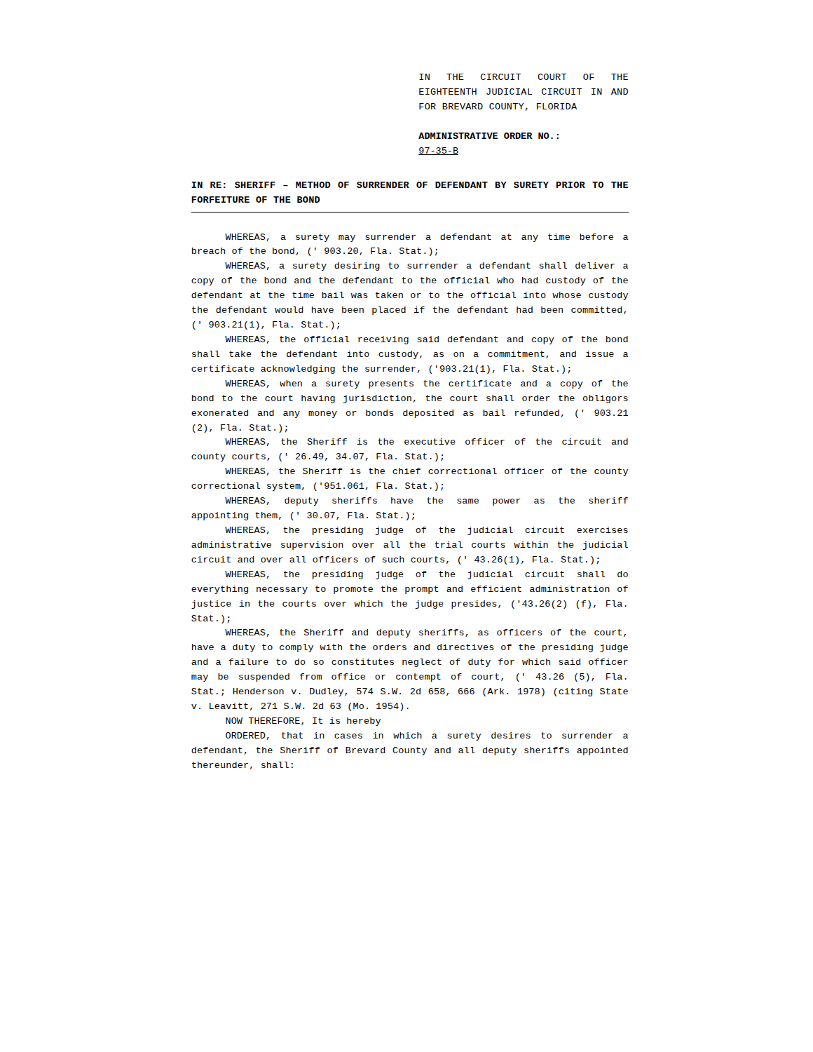IN THE CIRCUIT COURT OF THE EIGHTEENTH JUDICIAL CIRCUIT IN AND FOR BREVARD COUNTY, FLORIDA
ADMINISTRATIVE ORDER NO.:
97-35-B
IN RE: SHERIFF – METHOD OF SURRENDER OF DEFENDANT BY SURETY PRIOR TO THE FORFEITURE OF THE BOND
WHEREAS, a surety may surrender a defendant at any time before a breach of the bond, (' 903.20, Fla. Stat.);
WHEREAS, a surety desiring to surrender a defendant shall deliver a copy of the bond and the defendant to the official who had custody of the defendant at the time bail was taken or to the official into whose custody the defendant would have been placed if the defendant had been committed, (' 903.21(1), Fla. Stat.);
WHEREAS, the official receiving said defendant and copy of the bond shall take the defendant into custody, as on a commitment, and issue a certificate acknowledging the surrender, ('903.21(1), Fla. Stat.);
WHEREAS, when a surety presents the certificate and a copy of the bond to the court having jurisdiction, the court shall order the obligors exonerated and any money or bonds deposited as bail refunded, (' 903.21 (2), Fla. Stat.);
WHEREAS, the Sheriff is the executive officer of the circuit and county courts, (' 26.49, 34.07, Fla. Stat.);
WHEREAS, the Sheriff is the chief correctional officer of the county correctional system, ('951.061, Fla. Stat.);
WHEREAS, deputy sheriffs have the same power as the sheriff appointing them, (' 30.07, Fla. Stat.);
WHEREAS, the presiding judge of the judicial circuit exercises administrative supervision over all the trial courts within the judicial circuit and over all officers of such courts, (' 43.26(1), Fla. Stat.);
WHEREAS, the presiding judge of the judicial circuit shall do everything necessary to promote the prompt and efficient administration of justice in the courts over which the judge presides, ('43.26(2) (f), Fla. Stat.);
WHEREAS, the Sheriff and deputy sheriffs, as officers of the court, have a duty to comply with the orders and directives of the presiding judge and a failure to do so constitutes neglect of duty for which said officer may be suspended from office or contempt of court, (' 43.26 (5), Fla. Stat.; Henderson v. Dudley, 574 S.W. 2d 658, 666 (Ark. 1978) (citing State v. Leavitt, 271 S.W. 2d 63 (Mo. 1954).
NOW THEREFORE, It is hereby
ORDERED, that in cases in which a surety desires to surrender a defendant, the Sheriff of Brevard County and all deputy sheriffs appointed thereunder, shall: